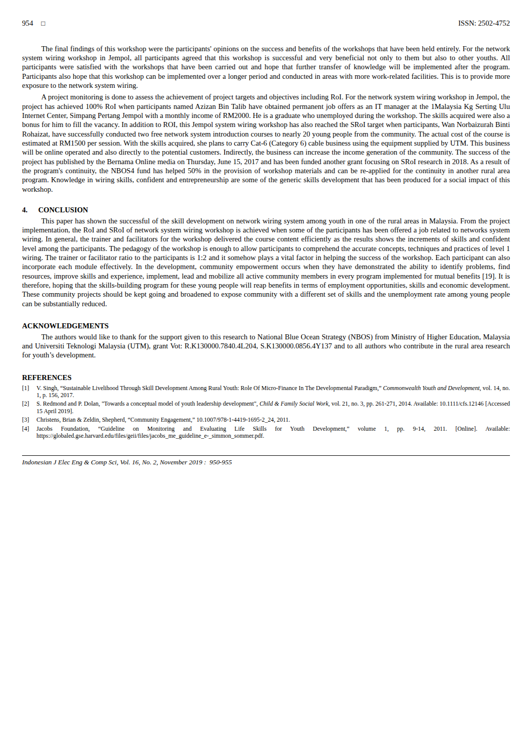954□
ISSN: 2502-4752
The final findings of this workshop were the participants' opinions on the success and benefits of the workshops that have been held entirely. For the network system wiring workshop in Jempol, all participants agreed that this workshop is successful and very beneficial not only to them but also to other youths. All participants were satisfied with the workshops that have been carried out and hope that further transfer of knowledge will be implemented after the program. Participants also hope that this workshop can be implemented over a longer period and conducted in areas with more work-related facilities. This is to provide more exposure to the network system wiring.
A project monitoring is done to assess the achievement of project targets and objectives including RoI. For the network system wiring workshop in Jempol, the project has achieved 100% RoI when participants named Azizan Bin Talib have obtained permanent job offers as an IT manager at the 1Malaysia Kg Serting Ulu Internet Center, Simpang Pertang Jempol with a monthly income of RM2000. He is a graduate who unemployed during the workshop. The skills acquired were also a bonus for him to fill the vacancy. In addition to ROI, this Jempol system wiring workshop has also reached the SRoI target when participants, Wan Norbaizurah Binti Rohaizat, have successfully conducted two free network system introduction courses to nearly 20 young people from the community. The actual cost of the course is estimated at RM1500 per session. With the skills acquired, she plans to carry Cat-6 (Category 6) cable business using the equipment supplied by UTM. This business will be online operated and also directly to the potential customers. Indirectly, the business can increase the income generation of the community. The success of the project has published by the Bernama Online media on Thursday, June 15, 2017 and has been funded another grant focusing on SRoI research in 2018. As a result of the program's continuity, the NBOS4 fund has helped 50% in the provision of workshop materials and can be re-applied for the continuity in another rural area program. Knowledge in wiring skills, confident and entrepreneurship are some of the generic skills development that has been produced for a social impact of this workshop.
4. CONCLUSION
This paper has shown the successful of the skill development on network wiring system among youth in one of the rural areas in Malaysia. From the project implementation, the RoI and SRoI of network system wiring workshop is achieved when some of the participants has been offered a job related to networks system wiring. In general, the trainer and facilitators for the workshop delivered the course content efficiently as the results shows the increments of skills and confident level among the participants. The pedagogy of the workshop is enough to allow participants to comprehend the accurate concepts, techniques and practices of level 1 wiring. The trainer or facilitator ratio to the participants is 1:2 and it somehow plays a vital factor in helping the success of the workshop. Each participant can also incorporate each module effectively. In the development, community empowerment occurs when they have demonstrated the ability to identify problems, find resources, improve skills and experience, implement, lead and mobilize all active community members in every program implemented for mutual benefits [19]. It is therefore, hoping that the skills-building program for these young people will reap benefits in terms of employment opportunities, skills and economic development. These community projects should be kept going and broadened to expose community with a different set of skills and the unemployment rate among young people can be substantially reduced.
ACKNOWLEDGEMENTS
The authors would like to thank for the support given to this research to National Blue Ocean Strategy (NBOS) from Ministry of Higher Education, Malaysia and Universiti Teknologi Malaysia (UTM), grant Vot: R.K130000.7840.4L204, S.K130000.0856.4Y137 and to all authors who contribute in the rural area research for youth’s development.
REFERENCES
[1] V. Singh, “Sustainable Livelihood Through Skill Development Among Rural Youth: Role Of Micro-Finance In The Developmental Paradigm,” Commonwealth Youth and Development, vol. 14, no. 1, p. 156, 2017.
[2] S. Redmond and P. Dolan, "Towards a conceptual model of youth leadership development", Child & Family Social Work, vol. 21, no. 3, pp. 261-271, 2014. Available: 10.1111/cfs.12146 [Accessed 15 April 2019].
[3] Christens, Brian & Zeldin, Shepherd, “Community Engagement,” 10.1007/978-1-4419-1695-2_24, 2011.
[4] Jacobs Foundation, “Guideline on Monitoring and Evaluating Life Skills for Youth Development,” volume 1, pp. 9-14, 2011. [Online]. Available: https://globaled.gse.harvard.edu/files/geii/files/jacobs_me_guideline_e-_simmon_sommer.pdf.
Indonesian J Elec Eng & Comp Sci, Vol. 16, No. 2, November 2019 : 950-955